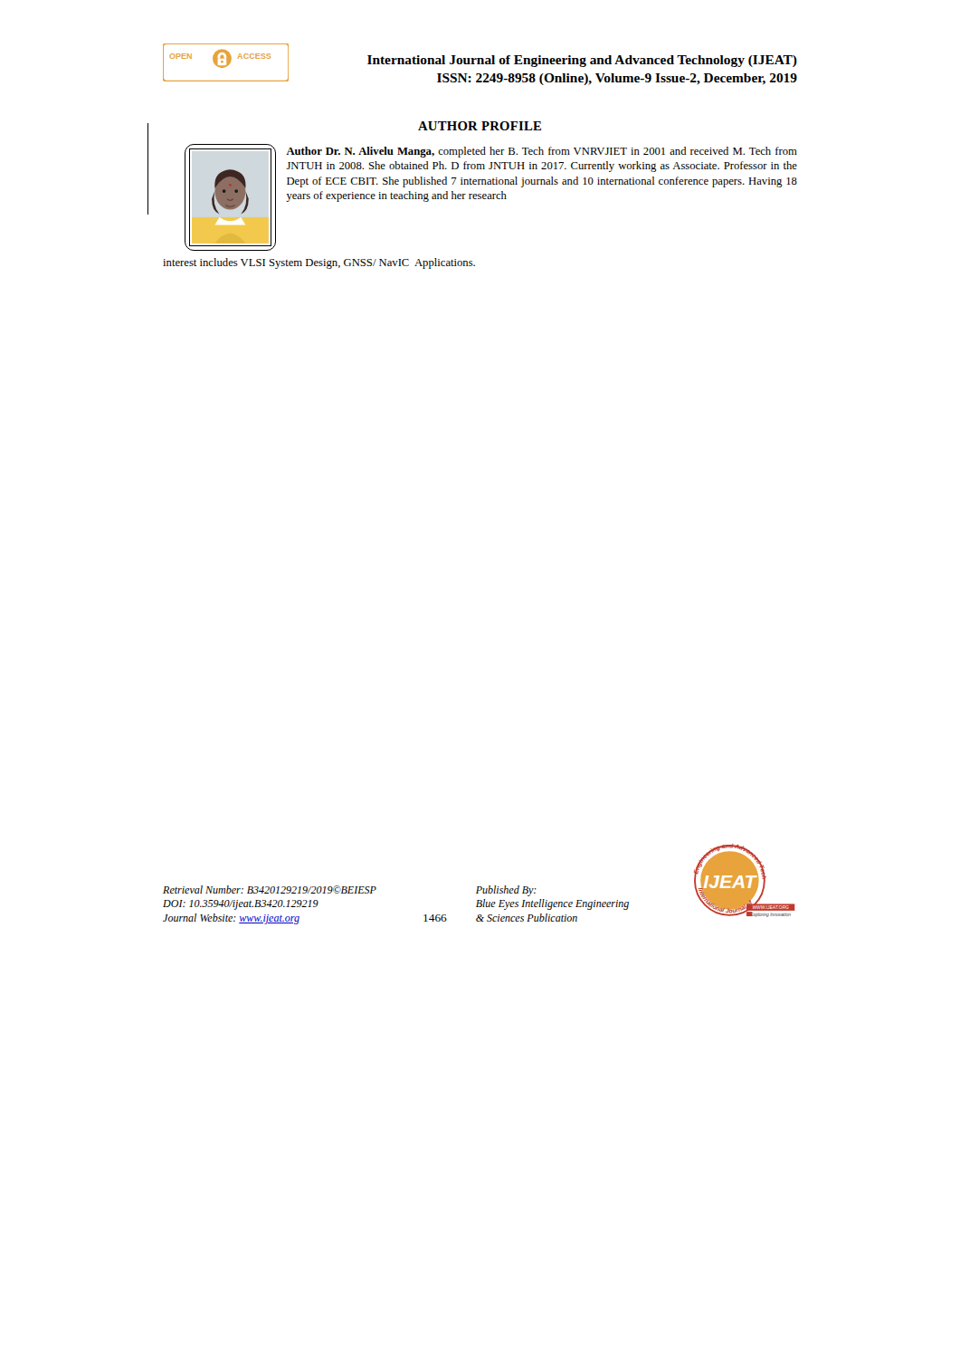OPEN ACCESS
International Journal of Engineering and Advanced Technology (IJEAT)
ISSN: 2249-8958 (Online), Volume-9 Issue-2, December, 2019
AUTHOR PROFILE
Author Dr. N. Alivelu Manga, completed her B. Tech from VNRVJIET in 2001 and received M. Tech from JNTUH in 2008. She obtained Ph. D from JNTUH in 2017. Currently working as Associate. Professor in the Dept of ECE CBIT. She published 7 international journals and 10 international conference papers. Having 18 years of experience in teaching and her research
interest includes VLSI System Design, GNSS/ NavIC Applications.
Retrieval Number: B3420129219/2019©BEIESP
DOI: 10.35940/ijeat.B3420.129219
Journal Website: www.ijeat.org
1466
Published By:
Blue Eyes Intelligence Engineering
& Sciences Publication
Engineering and Advanced Technology International Journal of IJEAT WWW.IJEAT.ORG Exploring Innovation